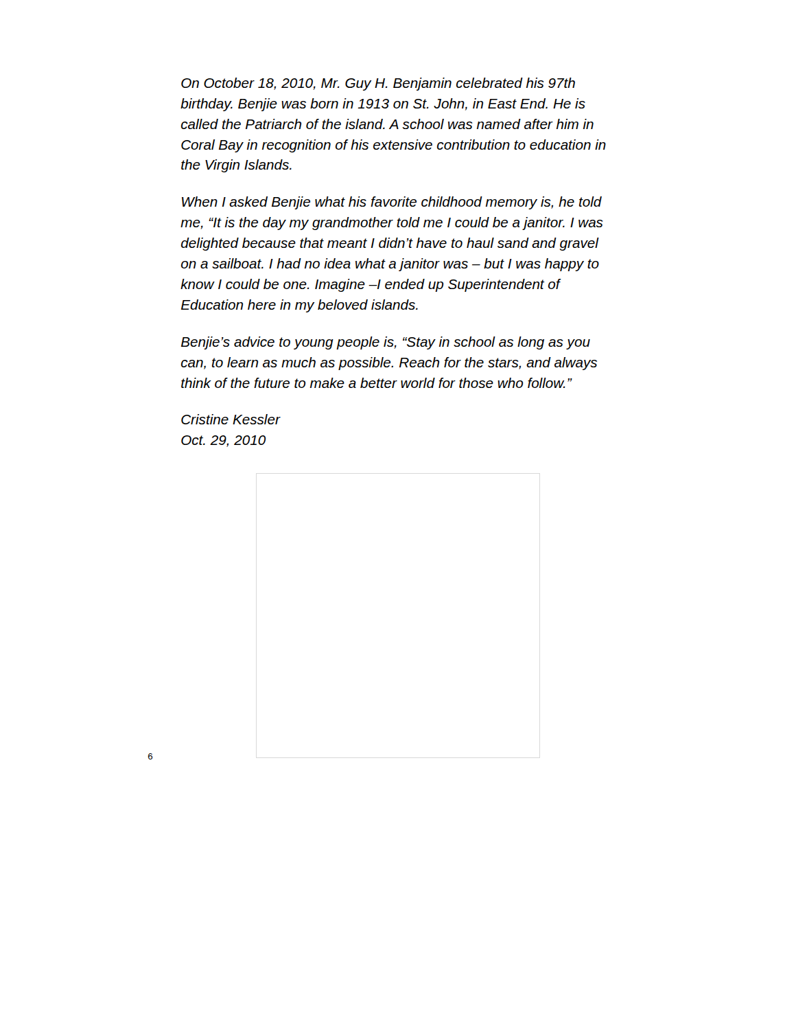On October 18, 2010, Mr. Guy H. Benjamin celebrated his 97th birthday. Benjie was born in 1913 on St. John, in East End. He is called the Patriarch of the island. A school was named after him in Coral Bay in recognition of his extensive contribution to education in the Virgin Islands.
When I asked Benjie what his favorite childhood memory is, he told me, “It is the day my grandmother told me I could be a janitor. I was delighted because that meant I didn’t have to haul sand and gravel on a sailboat. I had no idea what a janitor was – but I was happy to know I could be one. Imagine –I ended up Superintendent of Education here in my beloved islands.
Benjie’s advice to young people is, “Stay in school as long as you can, to learn as much as possible. Reach for the stars, and always think of the future to make a better world for those who follow.”
Cristine Kessler Oct. 29, 2010
6